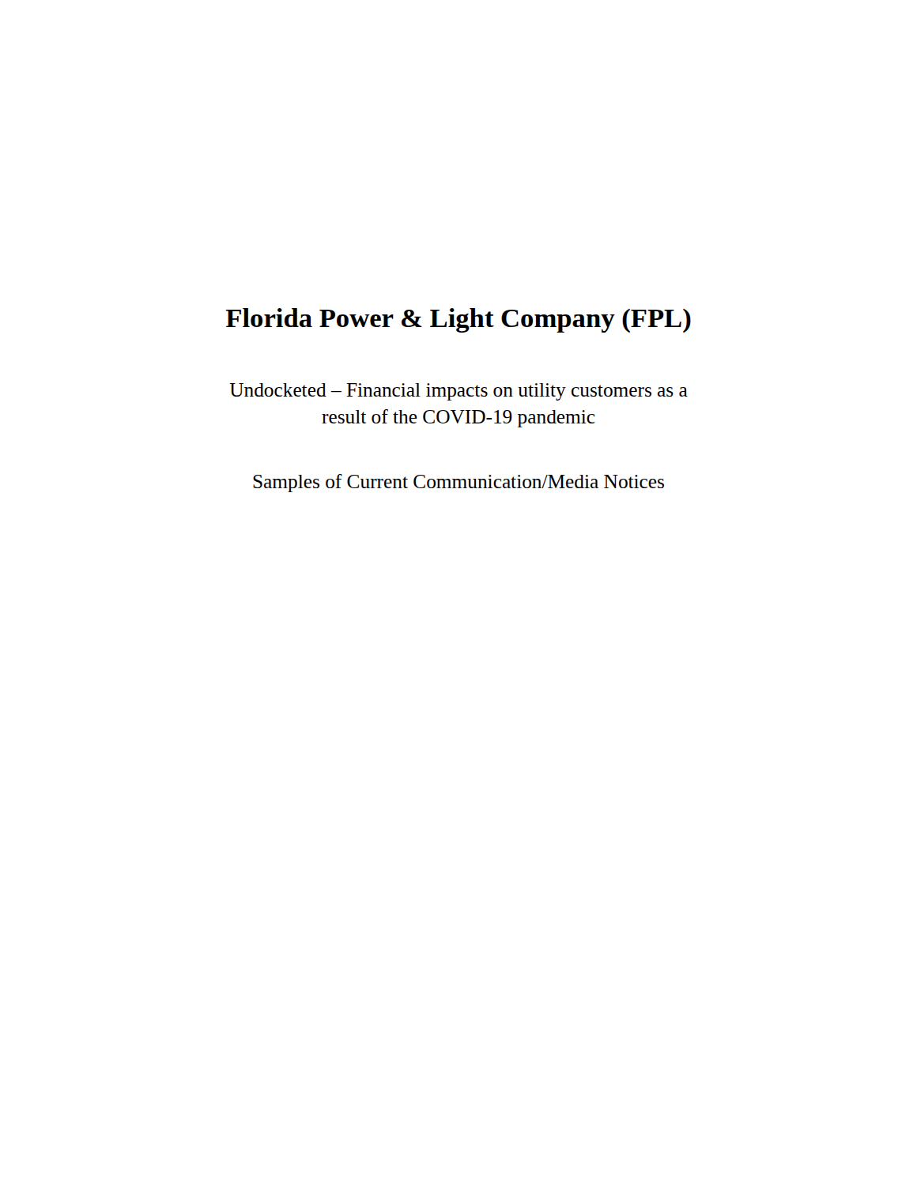Florida Power & Light Company (FPL)
Undocketed – Financial impacts on utility customers as a result of the COVID-19 pandemic
Samples of Current Communication/Media Notices